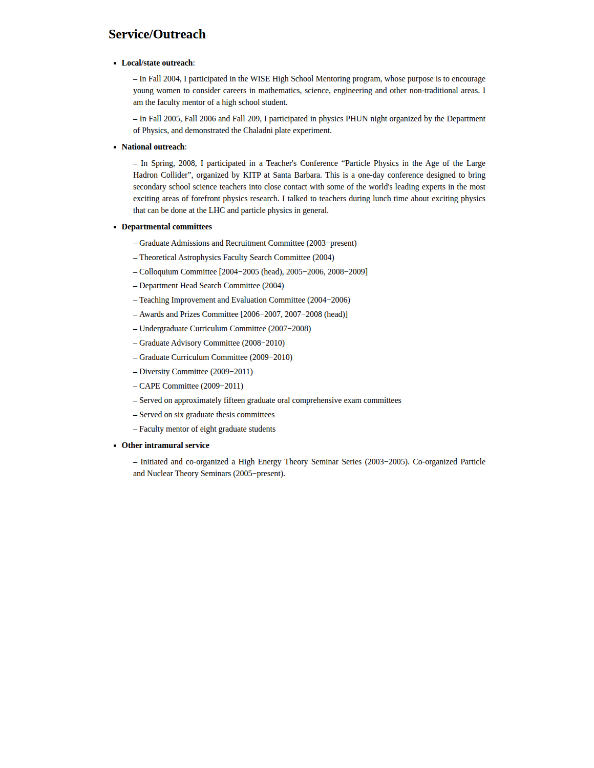Service/Outreach
Local/state outreach:
In Fall 2004, I participated in the WISE High School Mentoring program, whose purpose is to encourage young women to consider careers in mathematics, science, engineering and other non-traditional areas. I am the faculty mentor of a high school student.
In Fall 2005, Fall 2006 and Fall 209, I participated in physics PHUN night organized by the Department of Physics, and demonstrated the Chaladni plate experiment.
National outreach:
In Spring, 2008, I participated in a Teacher's Conference “Particle Physics in the Age of the Large Hadron Collider”, organized by KITP at Santa Barbara. This is a one-day conference designed to bring secondary school science teachers into close contact with some of the world's leading experts in the most exciting areas of forefront physics research. I talked to teachers during lunch time about exciting physics that can be done at the LHC and particle physics in general.
Departmental committees
Graduate Admissions and Recruitment Committee (2003−present)
Theoretical Astrophysics Faculty Search Committee (2004)
Colloquium Committee [2004−2005 (head), 2005−2006, 2008−2009]
Department Head Search Committee (2004)
Teaching Improvement and Evaluation Committee (2004−2006)
Awards and Prizes Committee [2006−2007, 2007−2008 (head)]
Undergraduate Curriculum Committee (2007−2008)
Graduate Advisory Committee (2008−2010)
Graduate Curriculum Committee (2009−2010)
Diversity Committee (2009−2011)
CAPE Committee (2009−2011)
Served on approximately fifteen graduate oral comprehensive exam committees
Served on six graduate thesis committees
Faculty mentor of eight graduate students
Other intramural service
Initiated and co-organized a High Energy Theory Seminar Series (2003−2005). Co-organized Particle and Nuclear Theory Seminars (2005−present).